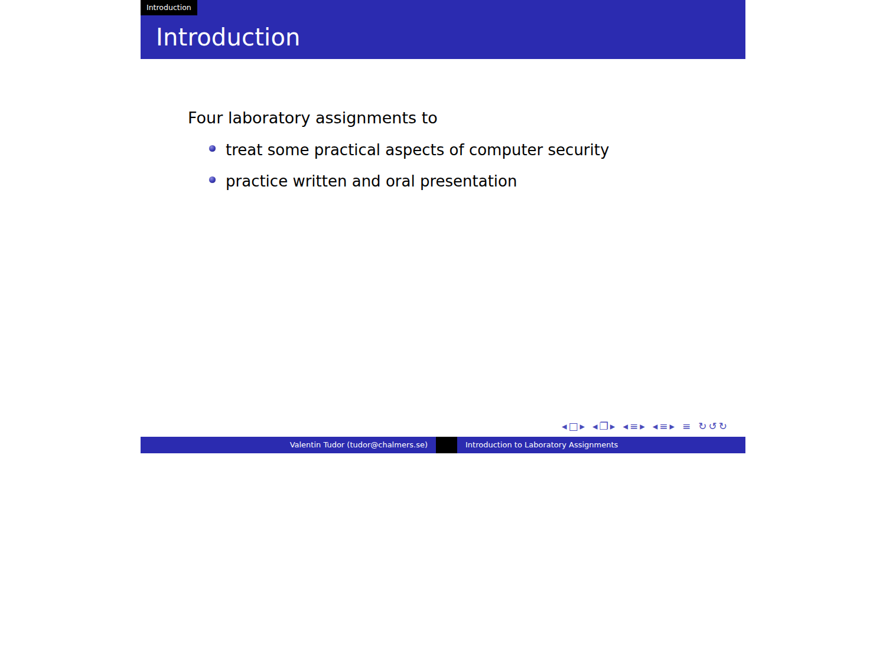Introduction
Introduction
Four laboratory assignments to
treat some practical aspects of computer security
practice written and oral presentation
◂□▸ ◂❐▸ ◂≡▸ ◂≡▸ ≡ ↻↺↻
Valentin Tudor (tudor@chalmers.se)
Introduction to Laboratory Assignments